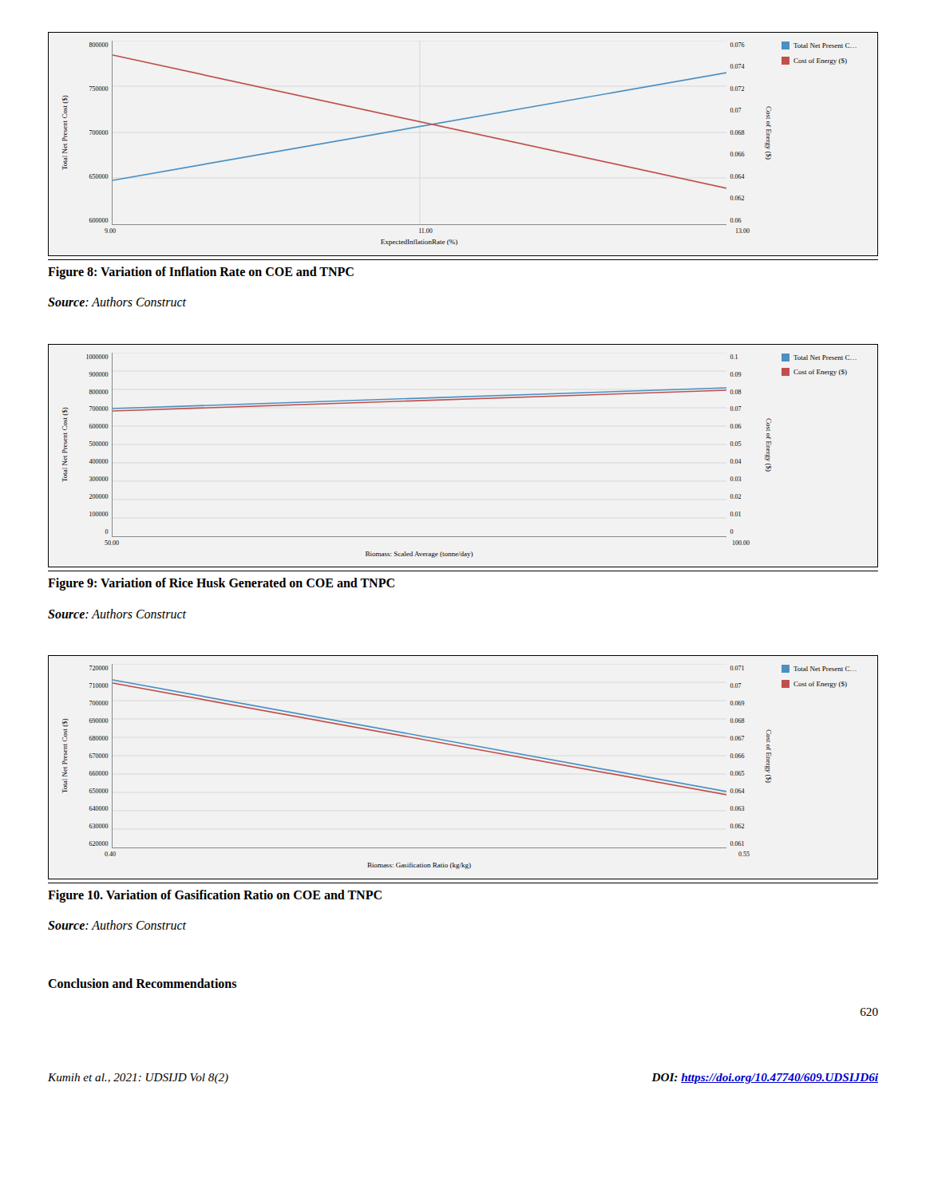Total Net Present Cost ($)
800000 750000 700000 650000 600000
0.076 0.074 0.072 0.07 0.068 0.066 0.064 0.062 0.06
Cost of Energy ($)
Total Net Present C…
Cost of Energy ($)
9.00 11.00 13.00
ExpectedInflationRate (%)
Figure 8: Variation of Inflation Rate on COE and TNPC
Source: Authors Construct
Total Net Present Cost ($)
1000000 900000 800000 700000 600000 500000 400000 300000 200000 100000 0
0.1 0.09 0.08 0.07 0.06 0.05 0.04 0.03 0.02 0.01 0
Cost of Energy ($)
Total Net Present C…
Cost of Energy ($)
50.00 100.00
Biomass: Scaled Average (tonne/day)
Figure 9: Variation of Rice Husk Generated on COE and TNPC
Source: Authors Construct
Total Net Present Cost ($)
720000 710000 700000 690000 680000 670000 660000 650000 640000 630000 620000
0.071 0.07 0.069 0.068 0.067 0.066 0.065 0.064 0.063 0.062 0.061
Cost of Energy ($)
Total Net Present C…
Cost of Energy ($)
0.40 0.55
Biomass: Gasification Ratio (kg/kg)
Figure 10. Variation of Gasification Ratio on COE and TNPC
Source: Authors Construct
Conclusion and Recommendations
620
Kumih et al., 2021: UDSIJD Vol 8(2)
DOI: https://doi.org/10.47740/609.UDSIJD6i